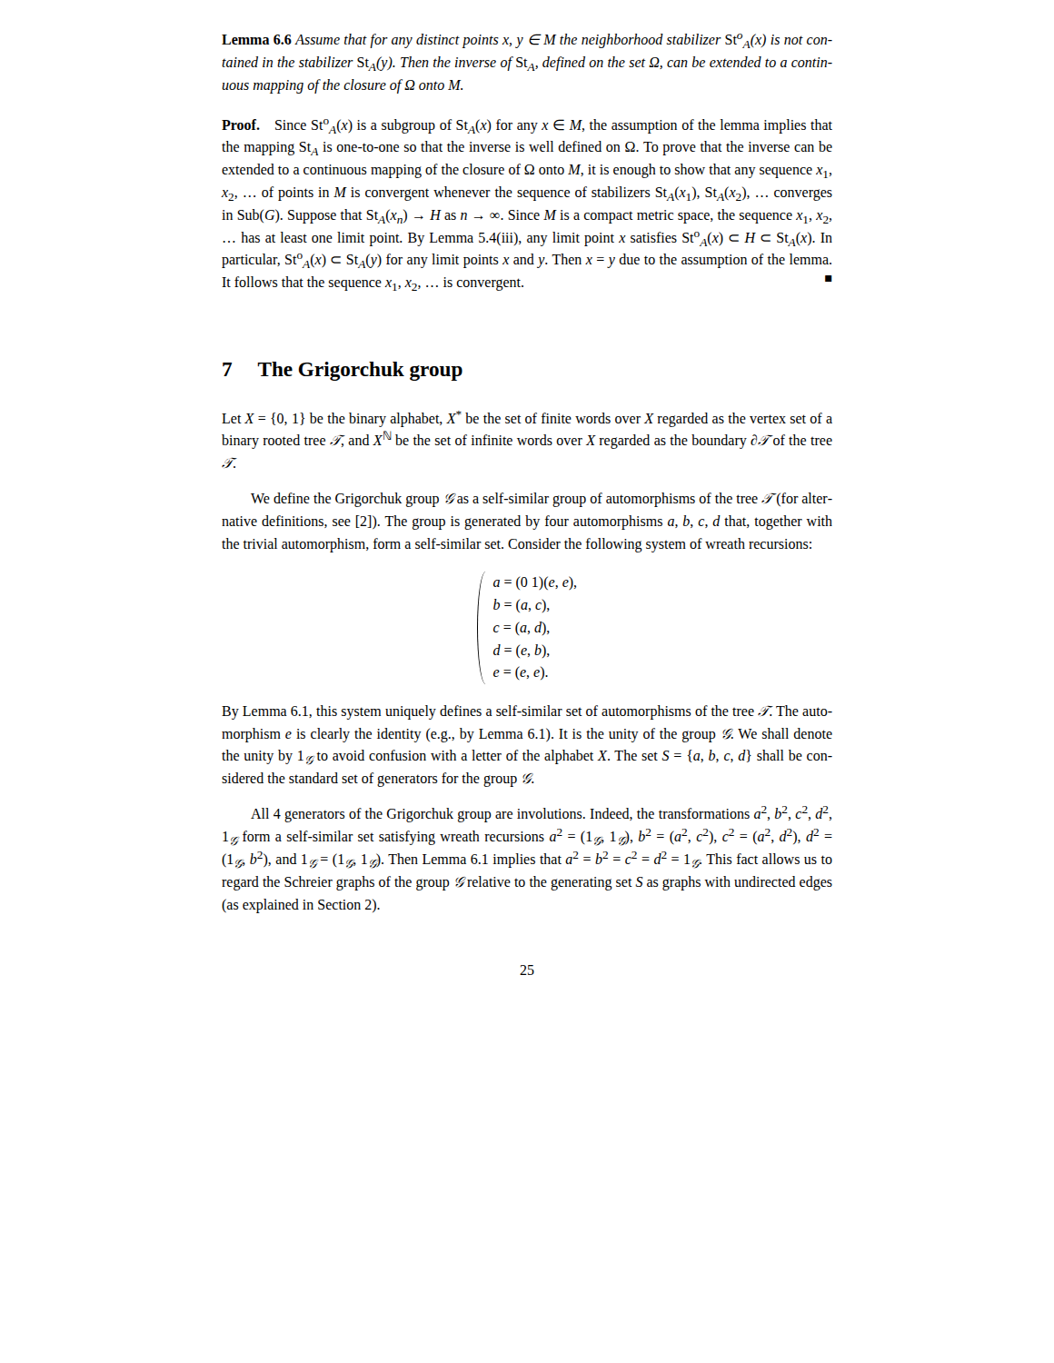Lemma 6.6 Assume that for any distinct points x, y ∈ M the neighborhood stabilizer StoA(x) is not contained in the stabilizer StA(y). Then the inverse of StA, defined on the set Ω, can be extended to a continuous mapping of the closure of Ω onto M.
Proof. Since StoA(x) is a subgroup of StA(x) for any x ∈ M, the assumption of the lemma implies that the mapping StA is one-to-one so that the inverse is well defined on Ω. To prove that the inverse can be extended to a continuous mapping of the closure of Ω onto M, it is enough to show that any sequence x1, x2, … of points in M is convergent whenever the sequence of stabilizers StA(x1), StA(x2), … converges in Sub(G). Suppose that StA(xn) → H as n → ∞. Since M is a compact metric space, the sequence x1, x2, … has at least one limit point. By Lemma 5.4(iii), any limit point x satisfies StoA(x) ⊂ H ⊂ StA(x). In particular, StoA(x) ⊂ StA(y) for any limit points x and y. Then x = y due to the assumption of the lemma. It follows that the sequence x1, x2, … is convergent.■
7 The Grigorchuk group
Let X = {0, 1} be the binary alphabet, X* be the set of finite words over X regarded as the vertex set of a binary rooted tree 𝒯, and Xℕ be the set of infinite words over X regarded as the boundary ∂𝒯 of the tree 𝒯.
  We define the Grigorchuk group 𝒢 as a self-similar group of automorphisms of the tree 𝒯 (for alternative definitions, see [2]). The group is generated by four automorphisms a, b, c, d that, together with the trivial automorphism, form a self-similar set. Consider the following system of wreath recursions:
a = (0 1)(e, e),
b = (a, c),
c = (a, d),
d = (e, b),
e = (e, e).
By Lemma 6.1, this system uniquely defines a self-similar set of automorphisms of the tree 𝒯. The automorphism e is clearly the identity (e.g., by Lemma 6.1). It is the unity of the group 𝒢. We shall denote the unity by 1𝒢 to avoid confusion with a letter of the alphabet X. The set S = {a, b, c, d} shall be considered the standard set of generators for the group 𝒢.
  All 4 generators of the Grigorchuk group are involutions. Indeed, the transformations a2, b2, c2, d2, 1𝒢 form a self-similar set satisfying wreath recursions a2 = (1𝒢, 1𝒢), b2 = (a2, c2), c2 = (a2, d2), d2 = (1𝒢, b2), and 1𝒢 = (1𝒢, 1𝒢). Then Lemma 6.1 implies that a2 = b2 = c2 = d2 = 1𝒢. This fact allows us to regard the Schreier graphs of the group 𝒢 relative to the generating set S as graphs with undirected edges (as explained in Section 2).
25